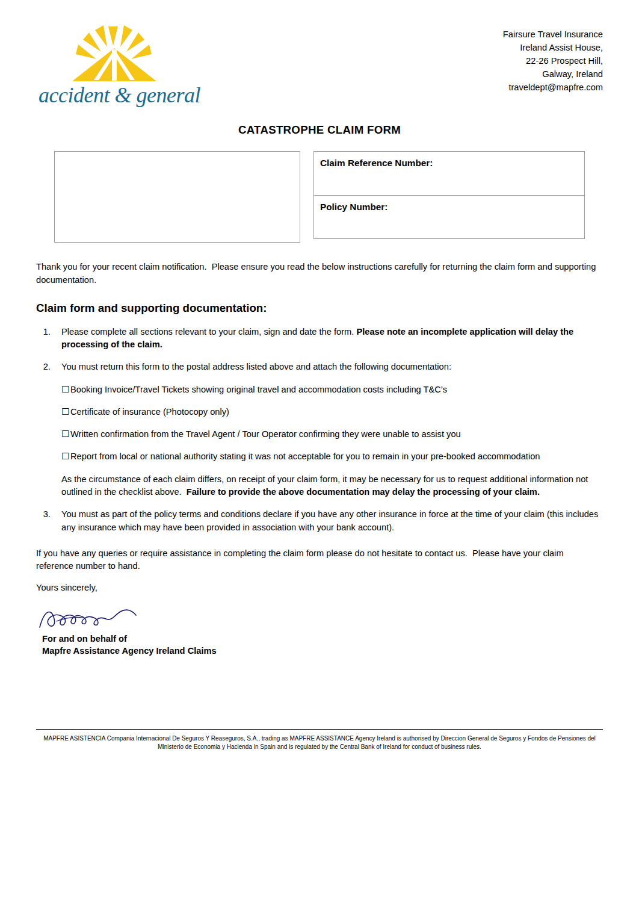accident & general
Fairsure Travel Insurance
Ireland Assist House,
22-26 Prospect Hill,
Galway, Ireland
traveldept@mapfre.com
CATASTROPHE CLAIM FORM
Claim Reference Number:
Policy Number:
Thank you for your recent claim notification. Please ensure you read the below instructions carefully for returning the claim form and supporting documentation.
Claim form and supporting documentation:
Please complete all sections relevant to your claim, sign and date the form. Please note an incomplete application will delay the processing of the claim.
You must return this form to the postal address listed above and attach the following documentation:
☐Booking Invoice/Travel Tickets showing original travel and accommodation costs including T&C’s
☐Certificate of insurance (Photocopy only)
☐Written confirmation from the Travel Agent / Tour Operator confirming they were unable to assist you
☐Report from local or national authority stating it was not acceptable for you to remain in your pre-booked accommodation
As the circumstance of each claim differs, on receipt of your claim form, it may be necessary for us to request additional information not outlined in the checklist above. Failure to provide the above documentation may delay the processing of your claim.
You must as part of the policy terms and conditions declare if you have any other insurance in force at the time of your claim (this includes any insurance which may have been provided in association with your bank account).
If you have any queries or require assistance in completing the claim form please do not hesitate to contact us. Please have your claim reference number to hand.
Yours sincerely,
For and on behalf of
Mapfre Assistance Agency Ireland Claims
MAPFRE ASISTENCIA Compania Internacional De Seguros Y Reaseguros, S.A., trading as MAPFRE ASSISTANCE Agency Ireland is authorised by Direccion General de Seguros y Fondos de Pensiones del Ministerio de Economia y Hacienda in Spain and is regulated by the Central Bank of Ireland for conduct of business rules.